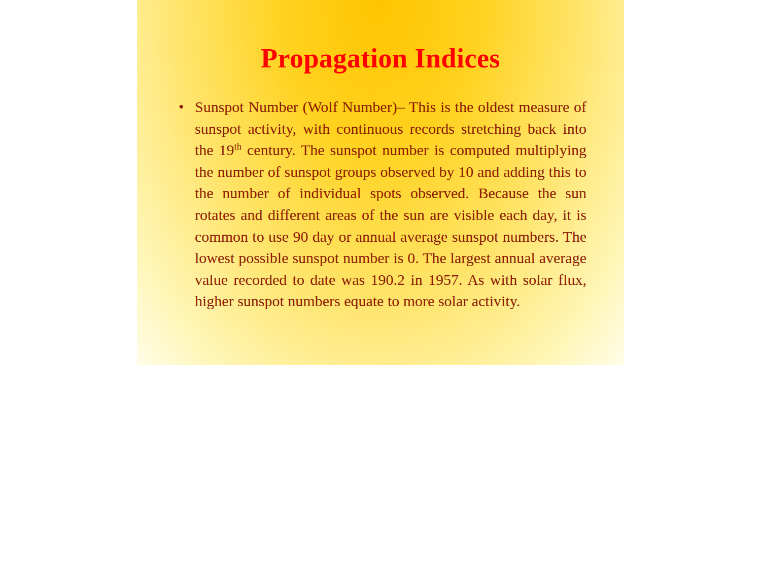Propagation Indices
Sunspot Number (Wolf Number)– This is the oldest measure of sunspot activity, with continuous records stretching back into the 19th century. The sunspot number is computed multiplying the number of sunspot groups observed by 10 and adding this to the number of individual spots observed. Because the sun rotates and different areas of the sun are visible each day, it is common to use 90 day or annual average sunspot numbers. The lowest possible sunspot number is 0. The largest annual average value recorded to date was 190.2 in 1957. As with solar flux, higher sunspot numbers equate to more solar activity.